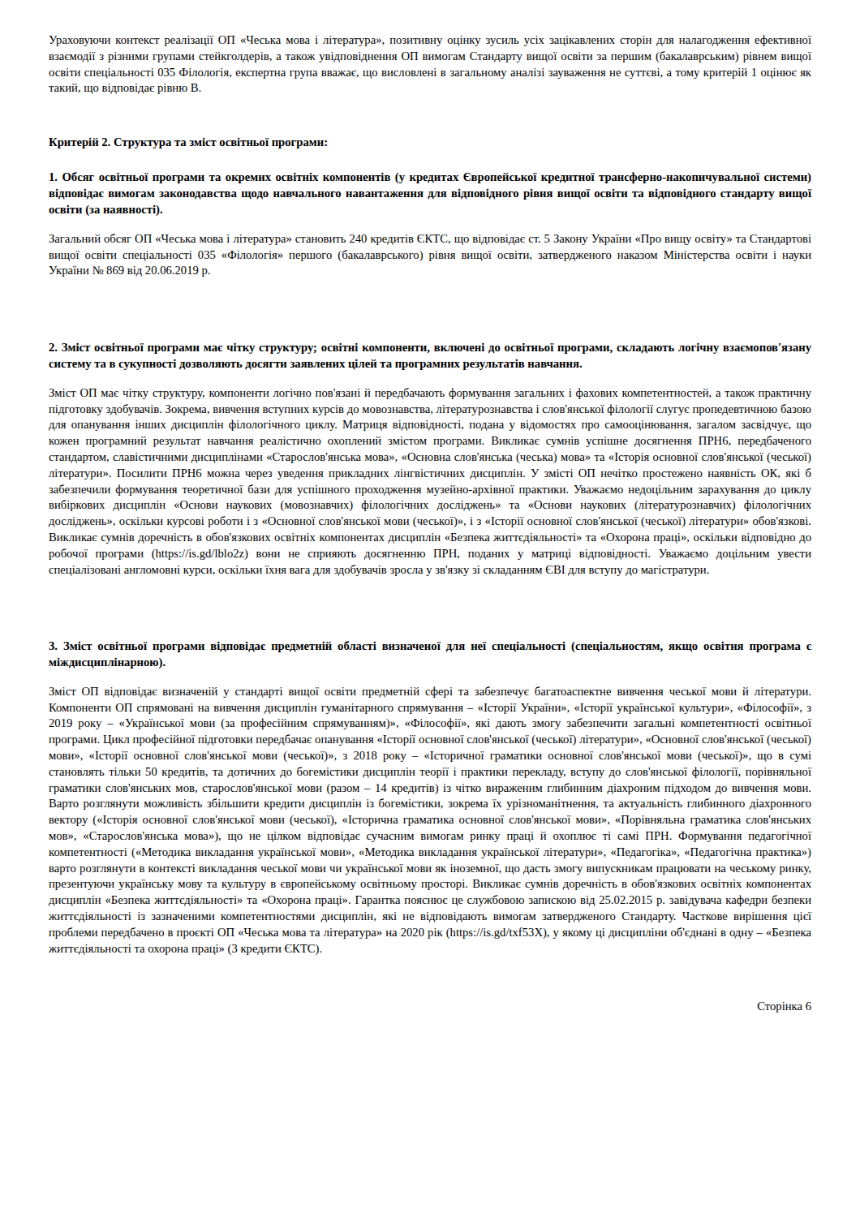Ураховуючи контекст реалізації ОП «Чеська мова і література», позитивну оцінку зусиль усіх зацікавлених сторін для налагодження ефективної взаємодії з різними групами стейкголдерів, а також увідповіднення ОП вимогам Стандарту вищої освіти за першим (бакалаврським) рівнем вищої освіти спеціальності 035 Філологія, експертна група вважає, що висловлені в загальному аналізі зауваження не суттєві, а тому критерій 1 оцінює як такий, що відповідає рівню В.
Критерій 2. Структура та зміст освітньої програми:
1. Обсяг освітньої програми та окремих освітніх компонентів (у кредитах Європейської кредитної трансферно-накопичувальної системи) відповідає вимогам законодавства щодо навчального навантаження для відповідного рівня вищої освіти та відповідного стандарту вищої освіти (за наявності).
Загальний обсяг ОП «Чеська мова і література» становить 240 кредитів ЄКТС, що відповідає ст. 5 Закону України «Про вищу освіту» та Стандартові вищої освіти спеціальності 035 «Філологія» першого (бакалаврського) рівня вищої освіти, затвердженого наказом Міністерства освіти і науки України № 869 від 20.06.2019 р.
2. Зміст освітньої програми має чітку структуру; освітні компоненти, включені до освітньої програми, складають логічну взаємопов'язану систему та в сукупності дозволяють досягти заявлених цілей та програмних результатів навчання.
Зміст ОП має чітку структуру, компоненти логічно пов'язані й передбачають формування загальних і фахових компетентностей, а також практичну підготовку здобувачів. Зокрема, вивчення вступних курсів до мовознавства, літературознавства і слов'янської філології слугує пропедевтичною базою для опанування інших дисциплін філологічного циклу. Матриця відповідності, подана у відомостях про самооцінювання, загалом засвідчує, що кожен програмний результат навчання реалістично охоплений змістом програми. Викликає сумнів успішне досягнення ПРН6, передбаченого стандартом, славістичними дисциплінами «Старослов'янська мова», «Основна слов'янська (чеська) мова» та «Історія основної слов'янської (чеської) літератури». Посилити ПРН6 можна через уведення прикладних лінгвістичних дисциплін. У змісті ОП нечітко простежено наявність ОК, які б забезпечили формування теоретичної бази для успішного проходження музейно-архівної практики. Уважаємо недоцільним зарахування до циклу вибіркових дисциплін «Основи наукових (мовознавчих) філологічних досліджень» та «Основи наукових (літературознавчих) філологічних досліджень», оскільки курсові роботи і з «Основної слов'янської мови (чеської)», і з «Історії основної слов'янської (чеської) літератури» обов'язкові. Викликає сумнів доречність в обов'язкових освітніх компонентах дисциплін «Безпека життєдіяльності» та «Охорона праці», оскільки відповідно до робочої програми (https://is.gd/lblo2z) вони не сприяють досягненню ПРН, поданих у матриці відповідності. Уважаємо доцільним увести спеціалізовані англомовні курси, оскільки їхня вага для здобувачів зросла у зв'язку зі складанням ЄВІ для вступу до магістратури.
3. Зміст освітньої програми відповідає предметній області визначеної для неї спеціальності (спеціальностям, якщо освітня програма є міждисциплінарною).
Зміст ОП відповідає визначеній у стандарті вищої освіти предметній сфері та забезпечує багатоаспектне вивчення чеської мови й літератури. Компоненти ОП спрямовані на вивчення дисциплін гуманітарного спрямування – «Історії України», «Історії української культури», «Філософії», з 2019 року – «Української мови (за професійним спрямуванням)», «Філософії», які дають змогу забезпечити загальні компетентності освітньої програми. Цикл професійної підготовки передбачає опанування «Історії основної слов'янської (чеської) літератури», «Основної слов'янської (чеської) мови», «Історії основної слов'янської мови (чеської)», з 2018 року – «Історичної граматики основної слов'янської мови (чеської)», що в сумі становлять тільки 50 кредитів, та дотичних до богемістики дисциплін теорії і практики перекладу, вступу до слов'янської філології, порівняльної граматики слов'янських мов, старослов'янської мови (разом – 14 кредитів) із чітко вираженим глибинним діахроним підходом до вивчення мови. Варто розглянути можливість збільшити кредити дисциплін із богемістики, зокрема їх урізноманітнення, та актуальність глибинного діахронного вектору («Історія основної слов'янської мови (чеської), «Історична граматика основної слов'янської мови», «Порівняльна граматика слов'янських мов», «Старослов'янська мова»), що не цілком відповідає сучасним вимогам ринку праці й охоплює ті самі ПРН. Формування педагогічної компетентності («Методика викладання української мови», «Методика викладання української літератури», «Педагогіка», «Педагогічна практика») варто розглянути в контексті викладання чеської мови чи української мови як іноземної, що дасть змогу випускникам працювати на чеському ринку, презентуючи українську мову та культуру в європейському освітньому просторі. Викликає сумнів доречність в обов'язкових освітніх компонентах дисциплін «Безпека життєдіяльності» та «Охорона праці». Гарантка пояснює це службовою запискою від 25.02.2015 р. завідувача кафедри безпеки життєдіяльності із зазначеними компетентностями дисциплін, які не відповідають вимогам затвердженого Стандарту. Часткове вирішення цієї проблеми передбачено в проєкті ОП «Чеська мова та література» на 2020 рік (https://is.gd/txf53X), у якому ці дисципліни об'єднані в одну – «Безпека життєдіяльності та охорона праці» (3 кредити ЄКТС).
Сторінка 6